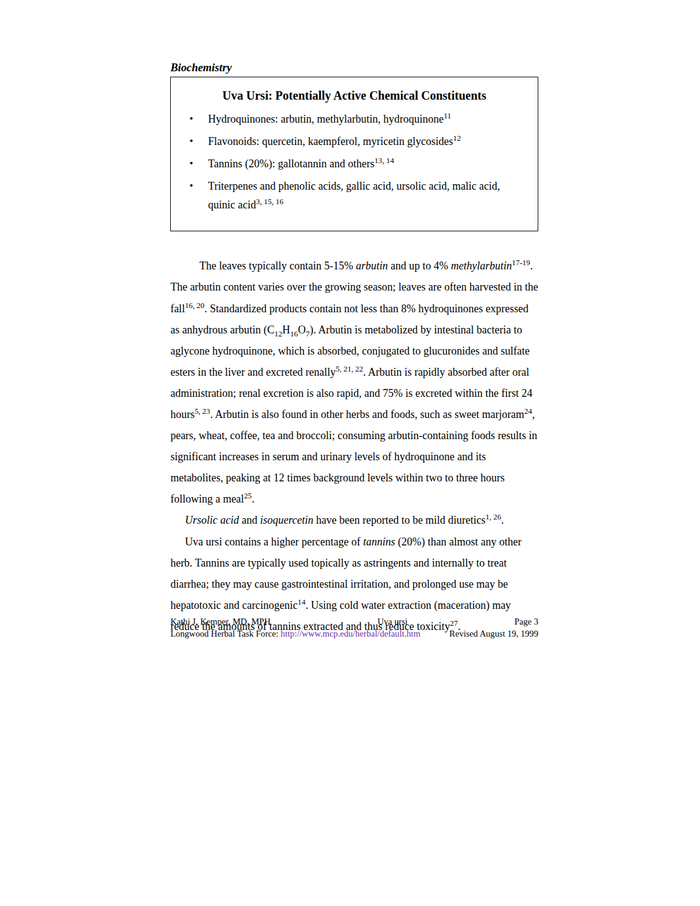Biochemistry
Uva Ursi: Potentially Active Chemical Constituents
Hydroquinones: arbutin, methylarbutin, hydroquinone11
Flavonoids: quercetin, kaempferol, myricetin glycosides12
Tannins (20%): gallotannin and others13, 14
Triterpenes and phenolic acids, gallic acid, ursolic acid, malic acid, quinic acid3, 15, 16
The leaves typically contain 5-15% arbutin and up to 4% methylarbutin17-19. The arbutin content varies over the growing season; leaves are often harvested in the fall16, 20. Standardized products contain not less than 8% hydroquinones expressed as anhydrous arbutin (C12H16O7). Arbutin is metabolized by intestinal bacteria to aglycone hydroquinone, which is absorbed, conjugated to glucuronides and sulfate esters in the liver and excreted renally5, 21, 22. Arbutin is rapidly absorbed after oral administration; renal excretion is also rapid, and 75% is excreted within the first 24 hours5, 23. Arbutin is also found in other herbs and foods, such as sweet marjoram24, pears, wheat, coffee, tea and broccoli; consuming arbutin-containing foods results in significant increases in serum and urinary levels of hydroquinone and its metabolites, peaking at 12 times background levels within two to three hours following a meal25.
Ursolic acid and isoquercetin have been reported to be mild diuretics1, 26.
Uva ursi contains a higher percentage of tannins (20%) than almost any other herb. Tannins are typically used topically as astringents and internally to treat diarrhea; they may cause gastrointestinal irritation, and prolonged use may be hepatotoxic and carcinogenic14. Using cold water extraction (maceration) may reduce the amounts of tannins extracted and thus reduce toxicity27.
Kathi J. Kemper, MD, MPH
Uva ursi
Page 3
Longwood Herbal Task Force: http://www.mcp.edu/herbal/default.htm
Revised August 19, 1999